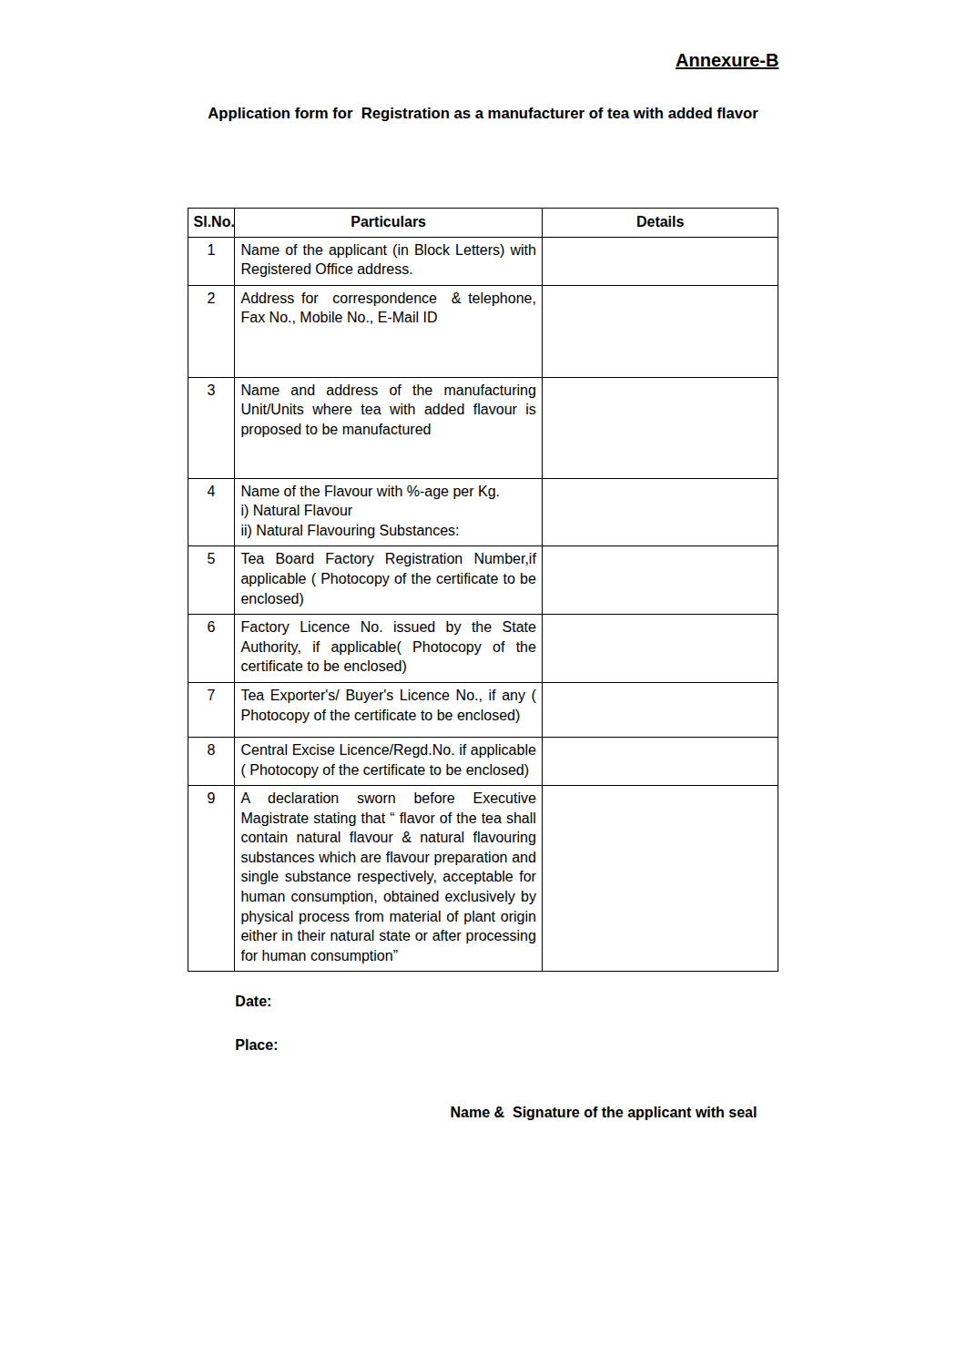Annexure-B
Application form for Registration as a manufacturer of tea with added flavor
| Sl.No. | Particulars | Details |
| --- | --- | --- |
| 1 | Name of the applicant (in Block Letters) with Registered Office address. | |
| 2 | Address for correspondence & telephone, Fax No., Mobile No., E-Mail ID | |
| 3 | Name and address of the manufacturing Unit/Units where tea with added flavour is proposed to be manufactured | |
| 4 | Name of the Flavour with %-age per Kg. i) Natural Flavour ii) Natural Flavouring Substances: | |
| 5 | Tea Board Factory Registration Number,if applicable ( Photocopy of the certificate to be enclosed) | |
| 6 | Factory Licence No. issued by the State Authority, if applicable( Photocopy of the certificate to be enclosed) | |
| 7 | Tea Exporter's/ Buyer's Licence No., if any ( Photocopy of the certificate to be enclosed) | |
| 8 | Central Excise Licence/Regd.No. if applicable ( Photocopy of the certificate to be enclosed) | |
| 9 | A declaration sworn before Executive Magistrate stating that “ flavor of the tea shall contain natural flavour & natural flavouring substances which are flavour preparation and single substance respectively, acceptable for human consumption, obtained exclusively by physical process from material of plant origin either in their natural state or after processing for human consumption” | |
Date:
Place:
Name & Signature of the applicant with seal